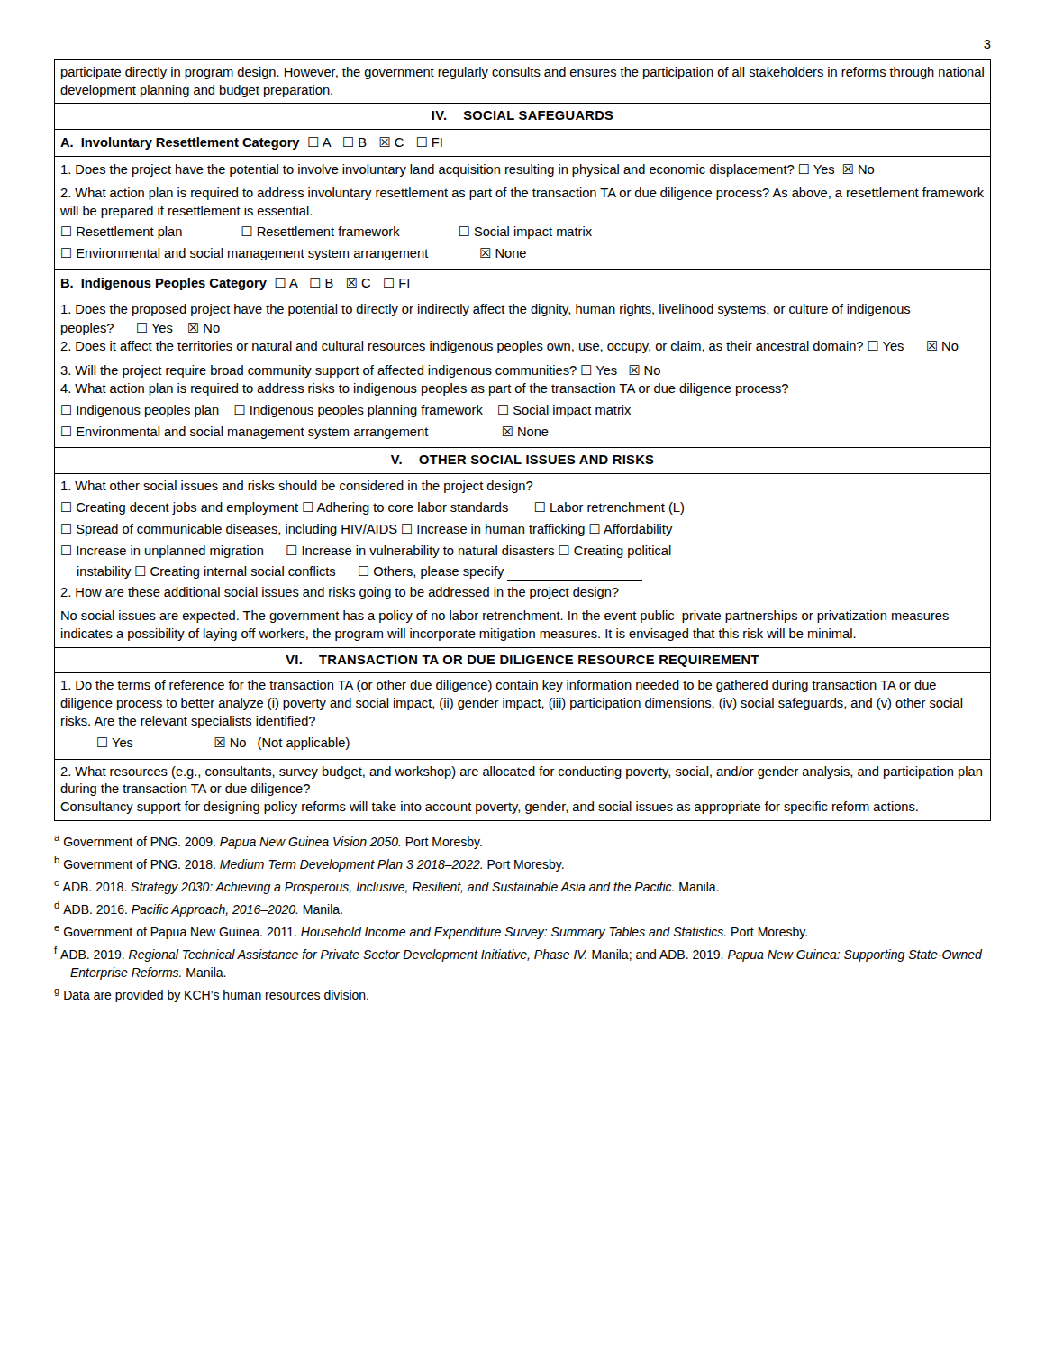3
| participate directly in program design. However, the government regularly consults and ensures the participation of all stakeholders in reforms through national development planning and budget preparation. |
| IV. SOCIAL SAFEGUARDS |
| A. Involuntary Resettlement Category ☐ A ☐ B ☒ C ☐ FI |
| 1. Does the project have the potential to involve involuntary land acquisition resulting in physical and economic displacement? ☐ Yes ☒ No 2. What action plan is required to address involuntary resettlement as part of the transaction TA or due diligence process? As above, a resettlement framework will be prepared if resettlement is essential. ☐ Resettlement plan ☐ Resettlement framework ☐ Social impact matrix ☐ Environmental and social management system arrangement ☒ None |
| B. Indigenous Peoples Category ☐ A ☐ B ☒ C ☐ FI |
| 1. Does the proposed project have the potential to directly or indirectly affect the dignity, human rights, livelihood systems, or culture of indigenous peoples? ☐ Yes ☒ No 2. Does it affect the territories or natural and cultural resources indigenous peoples own, use, occupy, or claim, as their ancestral domain? ☐ Yes ☒ No 3. Will the project require broad community support of affected indigenous communities? ☐ Yes ☒ No 4. What action plan is required to address risks to indigenous peoples as part of the transaction TA or due diligence process? ☐ Indigenous peoples plan ☐ Indigenous peoples planning framework ☐ Social impact matrix ☐ Environmental and social management system arrangement ☒ None |
| V. OTHER SOCIAL ISSUES AND RISKS |
| 1. What other social issues and risks should be considered in the project design? ☐ Creating decent jobs and employment ☐ Adhering to core labor standards ☐ Labor retrenchment (L) ☐ Spread of communicable diseases, including HIV/AIDS ☐ Increase in human trafficking ☐ Affordability ☐ Increase in unplanned migration ☐ Increase in vulnerability to natural disasters ☐ Creating political instability ☐ Creating internal social conflicts ☐ Others, please specify 2. How are these additional social issues and risks going to be addressed in the project design? No social issues are expected. The government has a policy of no labor retrenchment. In the event public–private partnerships or privatization measures indicates a possibility of laying off workers, the program will incorporate mitigation measures. It is envisaged that this risk will be minimal. |
| VI. TRANSACTION TA OR DUE DILIGENCE RESOURCE REQUIREMENT |
| 1. Do the terms of reference for the transaction TA (or other due diligence) contain key information needed to be gathered during transaction TA or due diligence process to better analyze (i) poverty and social impact, (ii) gender impact, (iii) participation dimensions, (iv) social safeguards, and (v) other social risks. Are the relevant specialists identified? ☐ Yes ☒ No (Not applicable) |
| 2. What resources (e.g., consultants, survey budget, and workshop) are allocated for conducting poverty, social, and/or gender analysis, and participation plan during the transaction TA or due diligence? Consultancy support for designing policy reforms will take into account poverty, gender, and social issues as appropriate for specific reform actions. |
a Government of PNG. 2009. Papua New Guinea Vision 2050. Port Moresby.
b Government of PNG. 2018. Medium Term Development Plan 3 2018–2022. Port Moresby.
c ADB. 2018. Strategy 2030: Achieving a Prosperous, Inclusive, Resilient, and Sustainable Asia and the Pacific. Manila.
d ADB. 2016. Pacific Approach, 2016–2020. Manila.
e Government of Papua New Guinea. 2011. Household Income and Expenditure Survey: Summary Tables and Statistics. Port Moresby.
f ADB. 2019. Regional Technical Assistance for Private Sector Development Initiative, Phase IV. Manila; and ADB. 2019. Papua New Guinea: Supporting State-Owned Enterprise Reforms. Manila.
g Data are provided by KCH’s human resources division.